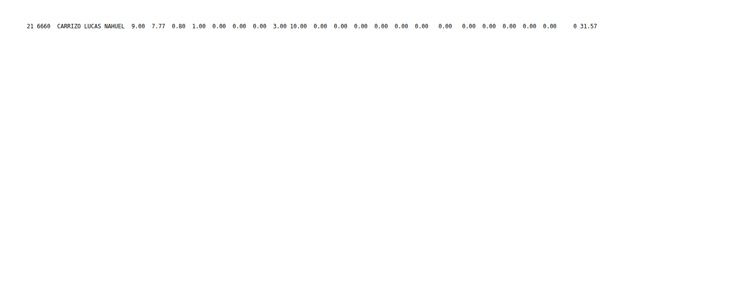21 6660  CARRIZO LUCAS NAHUEL  9.00  7.77  0.80  1.00  0.00  0.00  0.00  3.00 10.00  0.00  0.00  0.00  0.00  0.00  0.00   0.00   0.00  0.00  0.00  0.00  0.00     0 31.57